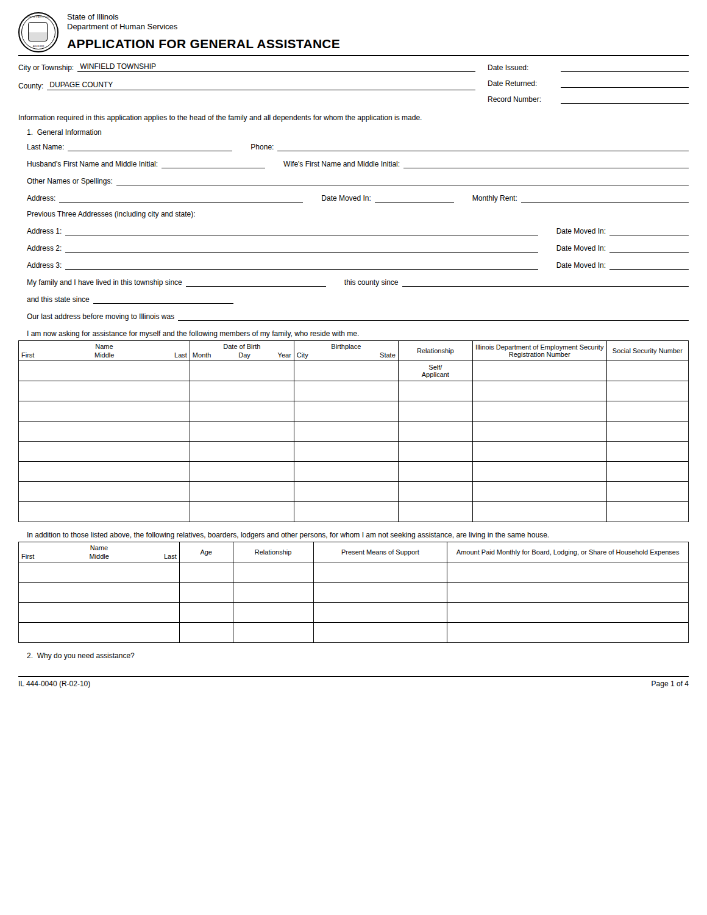State of Illinois
Department of Human Services
APPLICATION FOR GENERAL ASSISTANCE
City or Township: WINFIELD TOWNSHIP
County: DUPAGE COUNTY
Date Issued:
Date Returned:
Record Number:
Information required in this application applies to the head of the family and all dependents for whom the application is made.
1. General Information
Last Name: Phone:
Husband's First Name and Middle Initial: Wife's First Name and Middle Initial:
Other Names or Spellings:
Address: Date Moved In: Monthly Rent:
Previous Three Addresses (including city and state):
Address 1: Date Moved In:
Address 2: Date Moved In:
Address 3: Date Moved In:
My family and I have lived in this township since this county since
and this state since
Our last address before moving to Illinois was
I am now asking for assistance for myself and the following members of my family, who reside with me.
| Name First Middle Last | Date of Birth Month Day Year | Birthplace City State | Relationship | Illinois Department of Employment Security Registration Number | Social Security Number |
| --- | --- | --- | --- | --- | --- |
| | | | Self/ Applicant | | |
In addition to those listed above, the following relatives, boarders, lodgers and other persons, for whom I am not seeking assistance, are living in the same house.
| Name First Middle Last | Age | Relationship | Present Means of Support | Amount Paid Monthly for Board, Lodging, or Share of Household Expenses |
| --- | --- | --- | --- | --- |
2. Why do you need assistance?
IL 444-0040 (R-02-10)
Page 1 of 4